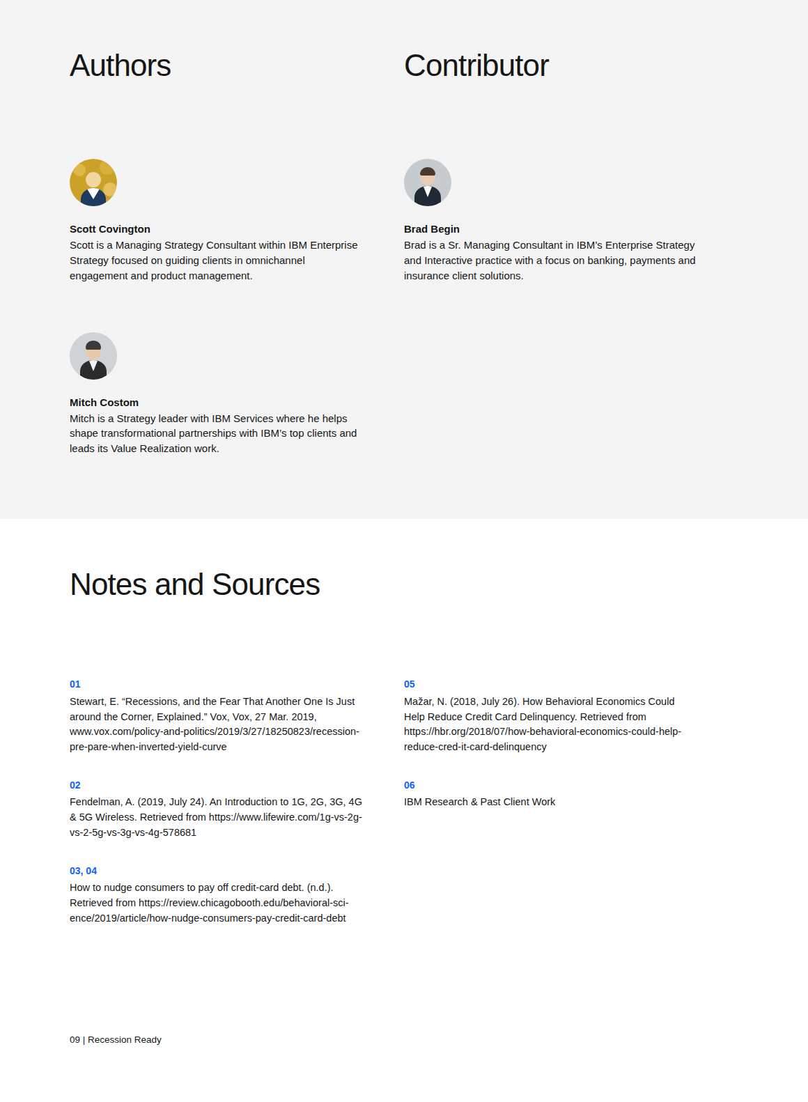Authors
Scott Covington
Scott is a Managing Strategy Consultant within IBM Enterprise Strategy focused on guiding clients in omnichannel engagement and product management.
Mitch Costom
Mitch is a Strategy leader with IBM Services where he helps shape transformational partnerships with IBM’s top clients and leads its Value Realization work.
Contributor
Brad Begin
Brad is a Sr. Managing Consultant in IBM’s Enterprise Strategy and Interactive practice with a focus on banking, payments and insurance client solutions.
Notes and Sources
01
Stewart, E. “Recessions, and the Fear That Another One Is Just around the Corner, Explained.” Vox, Vox, 27 Mar. 2019, www.vox.com/policy-and-politics/2019/3/27/18250823/recession-pre-pare-when-inverted-yield-curve
02
Fendelman, A. (2019, July 24). An Introduction to 1G, 2G, 3G, 4G & 5G Wireless. Retrieved from https://www.lifewire.com/1g-vs-2g-vs-2-5g-vs-3g-vs-4g-578681
03, 04
How to nudge consumers to pay off credit-card debt. (n.d.). Retrieved from https://review.chicagobooth.edu/behavioral-sci-ence/2019/article/how-nudge-consumers-pay-credit-card-debt
05
Mažar, N. (2018, July 26). How Behavioral Economics Could Help Reduce Credit Card Delinquency. Retrieved from https://hbr.org/2018/07/how-behavioral-economics-could-help-reduce-cred-it-card-delinquency
06
IBM Research & Past Client Work
09 | Recession Ready